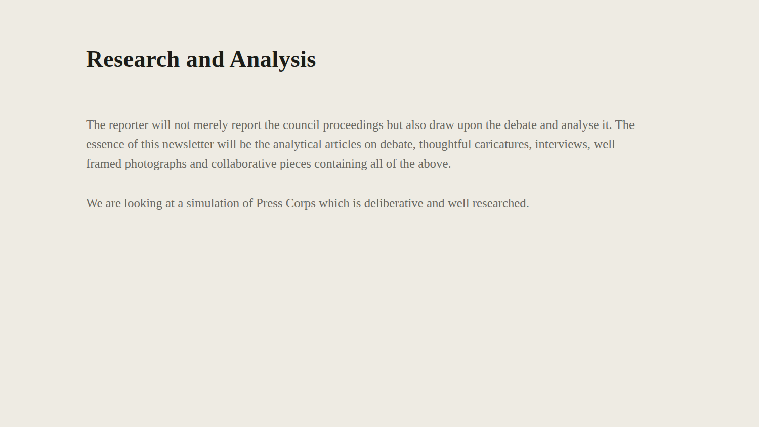Research and Analysis
The reporter will not merely report the council proceedings but also draw upon the debate and analyse it. The essence of this newsletter will be the analytical articles on debate, thoughtful caricatures, interviews, well framed photographs and collaborative pieces containing all of the above.
We are looking at a simulation of Press Corps which is deliberative and well researched.